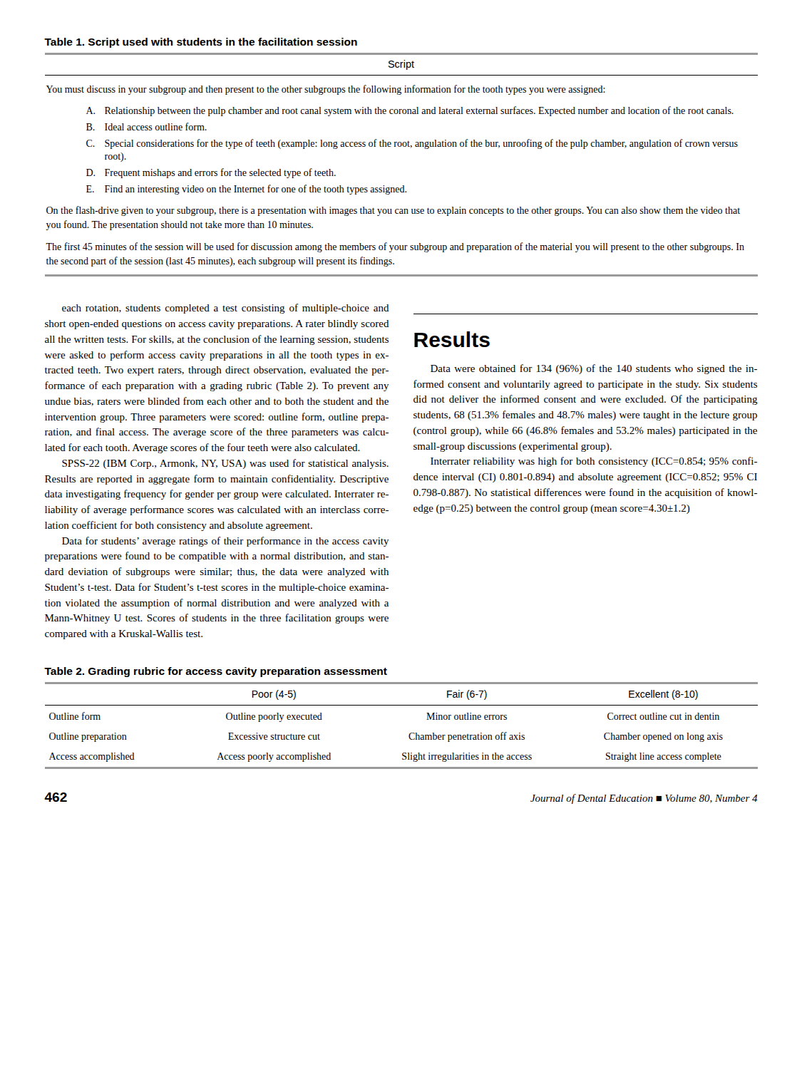Table 1. Script used with students in the facilitation session
| Script |
| You must discuss in your subgroup and then present to the other subgroups the following information for the tooth types you were assigned: A. Relationship between the pulp chamber and root canal system with the coronal and lateral external surfaces. Expected number and location of the root canals. B. Ideal access outline form. C. Special considerations for the type of teeth (example: long access of the root, angulation of the bur, unroofing of the pulp chamber, angulation of crown versus root). D. Frequent mishaps and errors for the selected type of teeth. E. Find an interesting video on the Internet for one of the tooth types assigned. On the flash-drive given to your subgroup, there is a presentation with images that you can use to explain concepts to the other groups. You can also show them the video that you found. The presentation should not take more than 10 minutes. The first 45 minutes of the session will be used for discussion among the members of your subgroup and preparation of the material you will present to the other subgroups. In the second part of the session (last 45 minutes), each subgroup will present its findings. |
each rotation, students completed a test consisting of multiple-choice and short open-ended questions on access cavity preparations. A rater blindly scored all the written tests. For skills, at the conclusion of the learning session, students were asked to perform access cavity preparations in all the tooth types in extracted teeth. Two expert raters, through direct observation, evaluated the performance of each preparation with a grading rubric (Table 2). To prevent any undue bias, raters were blinded from each other and to both the student and the intervention group. Three parameters were scored: outline form, outline preparation, and final access. The average score of the three parameters was calculated for each tooth. Average scores of the four teeth were also calculated.
SPSS-22 (IBM Corp., Armonk, NY, USA) was used for statistical analysis. Results are reported in aggregate form to maintain confidentiality. Descriptive data investigating frequency for gender per group were calculated. Interrater reliability of average performance scores was calculated with an interclass correlation coefficient for both consistency and absolute agreement.
Data for students’ average ratings of their performance in the access cavity preparations were found to be compatible with a normal distribution, and standard deviation of subgroups were similar; thus, the data were analyzed with Student’s t-test. Data for Student’s t-test scores in the multiple-choice examination violated the assumption of normal distribution and were analyzed with a Mann-Whitney U test. Scores of students in the three facilitation groups were compared with a Kruskal-Wallis test.
Results
Data were obtained for 134 (96%) of the 140 students who signed the informed consent and voluntarily agreed to participate in the study. Six students did not deliver the informed consent and were excluded. Of the participating students, 68 (51.3% females and 48.7% males) were taught in the lecture group (control group), while 66 (46.8% females and 53.2% males) participated in the small-group discussions (experimental group).
Interrater reliability was high for both consistency (ICC=0.854; 95% confidence interval (CI) 0.801-0.894) and absolute agreement (ICC=0.852; 95% CI 0.798-0.887). No statistical differences were found in the acquisition of knowledge (p=0.25) between the control group (mean score=4.30±1.2)
Table 2. Grading rubric for access cavity preparation assessment
| | Poor (4-5) | Fair (6-7) | Excellent (8-10) |
| --- | --- | --- | --- |
| Outline form | Outline poorly executed | Minor outline errors | Correct outline cut in dentin |
| Outline preparation | Excessive structure cut | Chamber penetration off axis | Chamber opened on long axis |
| Access accomplished | Access poorly accomplished | Slight irregularities in the access | Straight line access complete |
462
Journal of Dental Education ■ Volume 80, Number 4